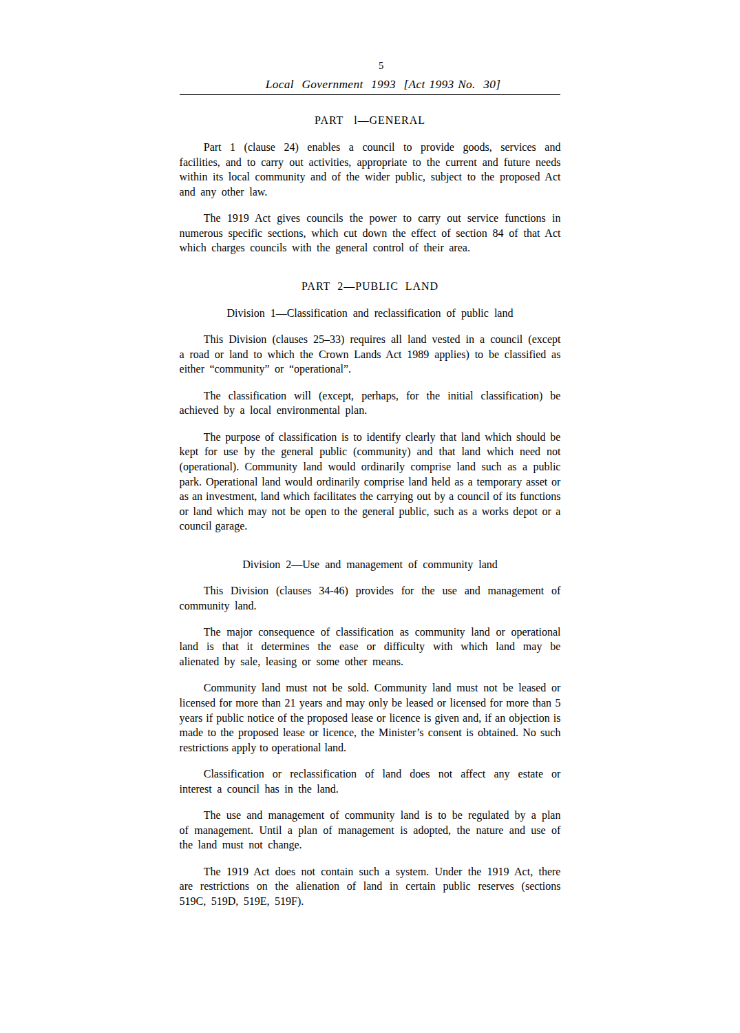5
Local Government 1993 [Act 1993 No. 30]
PART l—GENERAL
Part 1 (clause 24) enables a council to provide goods, services and facilities, and to carry out activities, appropriate to the current and future needs within its local community and of the wider public, subject to the proposed Act and any other law.
The 1919 Act gives councils the power to carry out service functions in numerous specific sections, which cut down the effect of section 84 of that Act which charges councils with the general control of their area.
PART 2—PUBLIC LAND
Division 1—Classification and reclassification of public land
This Division (clauses 25–33) requires all land vested in a council (except a road or land to which the Crown Lands Act 1989 applies) to be classified as either “community” or “operational”.
The classification will (except, perhaps, for the initial classification) be achieved by a local environmental plan.
The purpose of classification is to identify clearly that land which should be kept for use by the general public (community) and that land which need not (operational). Community land would ordinarily comprise land such as a public park. Operational land would ordinarily comprise land held as a temporary asset or as an investment, land which facilitates the carrying out by a council of its functions or land which may not be open to the general public, such as a works depot or a council garage.
Division 2—Use and management of community land
This Division (clauses 34-46) provides for the use and management of community land.
The major consequence of classification as community land or operational land is that it determines the ease or difficulty with which land may be alienated by sale, leasing or some other means.
Community land must not be sold. Community land must not be leased or licensed for more than 21 years and may only be leased or licensed for more than 5 years if public notice of the proposed lease or licence is given and, if an objection is made to the proposed lease or licence, the Minister’s consent is obtained. No such restrictions apply to operational land.
Classification or reclassification of land does not affect any estate or interest a council has in the land.
The use and management of community land is to be regulated by a plan of management. Until a plan of management is adopted, the nature and use of the land must not change.
The 1919 Act does not contain such a system. Under the 1919 Act, there are restrictions on the alienation of land in certain public reserves (sections 519C, 519D, 519E, 519F).